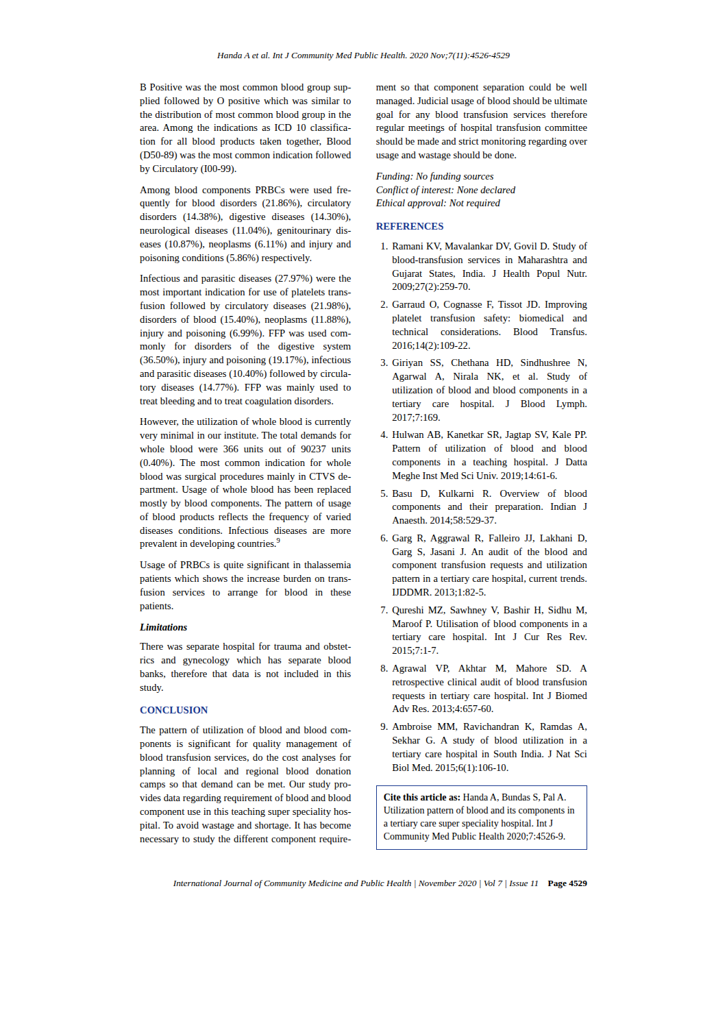Handa A et al. Int J Community Med Public Health. 2020 Nov;7(11):4526-4529
B Positive was the most common blood group supplied followed by O positive which was similar to the distribution of most common blood group in the area. Among the indications as ICD 10 classification for all blood products taken together, Blood (D50-89) was the most common indication followed by Circulatory (I00-99).
Among blood components PRBCs were used frequently for blood disorders (21.86%), circulatory disorders (14.38%), digestive diseases (14.30%), neurological diseases (11.04%), genitourinary diseases (10.87%), neoplasms (6.11%) and injury and poisoning conditions (5.86%) respectively.
Infectious and parasitic diseases (27.97%) were the most important indication for use of platelets transfusion followed by circulatory diseases (21.98%), disorders of blood (15.40%), neoplasms (11.88%), injury and poisoning (6.99%). FFP was used commonly for disorders of the digestive system (36.50%), injury and poisoning (19.17%), infectious and parasitic diseases (10.40%) followed by circulatory diseases (14.77%). FFP was mainly used to treat bleeding and to treat coagulation disorders.
However, the utilization of whole blood is currently very minimal in our institute. The total demands for whole blood were 366 units out of 90237 units (0.40%). The most common indication for whole blood was surgical procedures mainly in CTVS department. Usage of whole blood has been replaced mostly by blood components. The pattern of usage of blood products reflects the frequency of varied diseases conditions. Infectious diseases are more prevalent in developing countries.9
Usage of PRBCs is quite significant in thalassemia patients which shows the increase burden on transfusion services to arrange for blood in these patients.
Limitations
There was separate hospital for trauma and obstetrics and gynecology which has separate blood banks, therefore that data is not included in this study.
Conclusion
The pattern of utilization of blood and blood components is significant for quality management of blood transfusion services, do the cost analyses for planning of local and regional blood donation camps so that demand can be met. Our study provides data regarding requirement of blood and blood component use in this teaching super speciality hospital. To avoid wastage and shortage. It has become necessary to study the different component requirement so that component separation could be well managed. Judicial usage of blood should be ultimate goal for any blood transfusion services therefore regular meetings of hospital transfusion committee should be made and strict monitoring regarding over usage and wastage should be done.
Funding: No funding sources
Conflict of interest: None declared
Ethical approval: Not required
References
Ramani KV, Mavalankar DV, Govil D. Study of blood-transfusion services in Maharashtra and Gujarat States, India. J Health Popul Nutr. 2009;27(2):259-70.
Garraud O, Cognasse F, Tissot JD. Improving platelet transfusion safety: biomedical and technical considerations. Blood Transfus. 2016;14(2):109-22.
Giriyan SS, Chethana HD, Sindhushree N, Agarwal A, Nirala NK, et al. Study of utilization of blood and blood components in a tertiary care hospital. J Blood Lymph. 2017;7:169.
Hulwan AB, Kanetkar SR, Jagtap SV, Kale PP. Pattern of utilization of blood and blood components in a teaching hospital. J Datta Meghe Inst Med Sci Univ. 2019;14:61-6.
Basu D, Kulkarni R. Overview of blood components and their preparation. Indian J Anaesth. 2014;58:529-37.
Garg R, Aggrawal R, Falleiro JJ, Lakhani D, Garg S, Jasani J. An audit of the blood and component transfusion requests and utilization pattern in a tertiary care hospital, current trends. IJDDMR. 2013;1:82-5.
Qureshi MZ, Sawhney V, Bashir H, Sidhu M, Maroof P. Utilisation of blood components in a tertiary care hospital. Int J Cur Res Rev. 2015;7:1-7.
Agrawal VP, Akhtar M, Mahore SD. A retrospective clinical audit of blood transfusion requests in tertiary care hospital. Int J Biomed Adv Res. 2013;4:657-60.
Ambroise MM, Ravichandran K, Ramdas A, Sekhar G. A study of blood utilization in a tertiary care hospital in South India. J Nat Sci Biol Med. 2015;6(1):106-10.
Cite this article as: Handa A, Bundas S, Pal A. Utilization pattern of blood and its components in a tertiary care super speciality hospital. Int J Community Med Public Health 2020;7:4526-9.
International Journal of Community Medicine and Public Health | November 2020 | Vol 7 | Issue 11 Page 4529